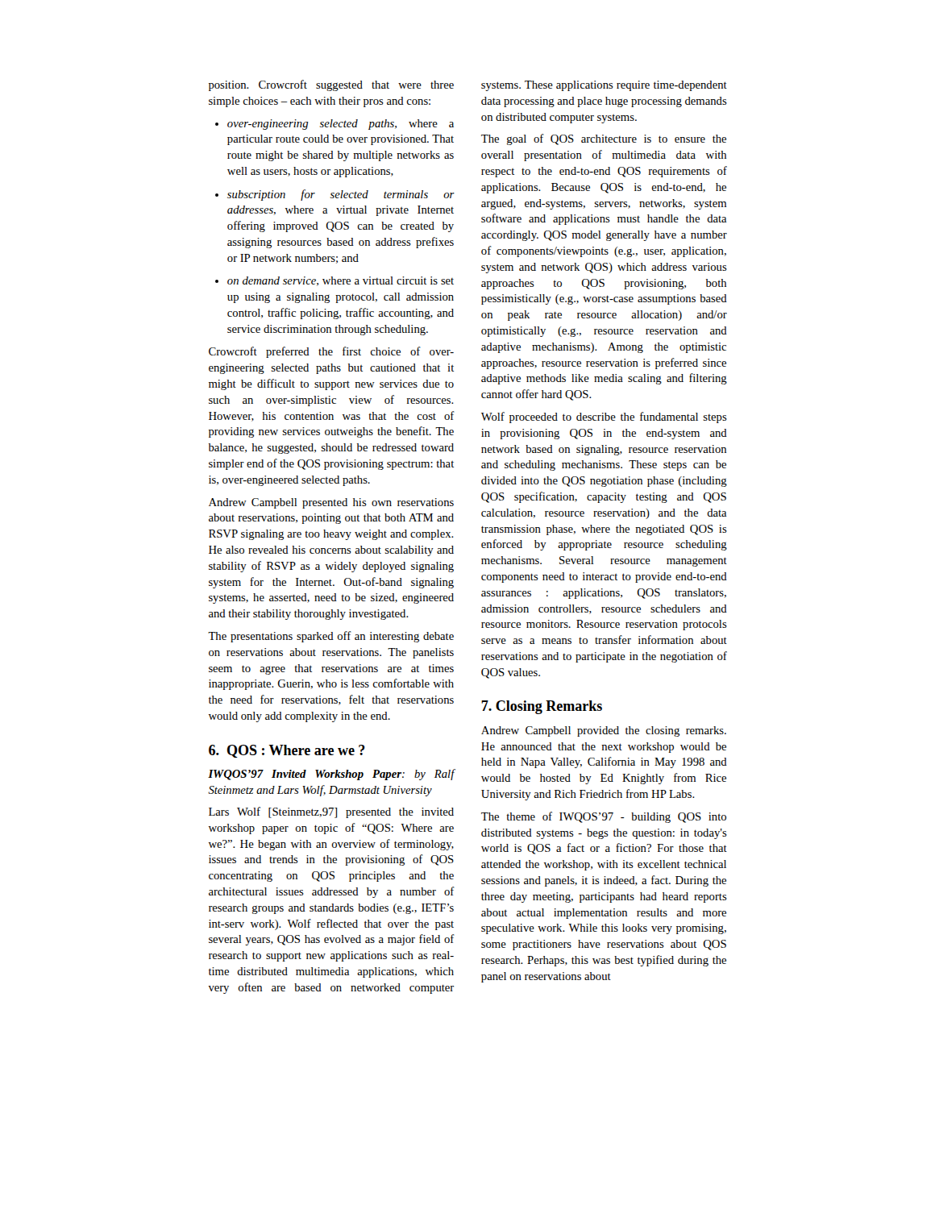position. Crowcroft suggested that were three simple choices – each with their pros and cons:
over-engineering selected paths, where a particular route could be over provisioned. That route might be shared by multiple networks as well as users, hosts or applications,
subscription for selected terminals or addresses, where a virtual private Internet offering improved QOS can be created by assigning resources based on address prefixes or IP network numbers; and
on demand service, where a virtual circuit is set up using a signaling protocol, call admission control, traffic policing, traffic accounting, and service discrimination through scheduling.
Crowcroft preferred the first choice of over-engineering selected paths but cautioned that it might be difficult to support new services due to such an over-simplistic view of resources. However, his contention was that the cost of providing new services outweighs the benefit. The balance, he suggested, should be redressed toward simpler end of the QOS provisioning spectrum: that is, over-engineered selected paths.
Andrew Campbell presented his own reservations about reservations, pointing out that both ATM and RSVP signaling are too heavy weight and complex. He also revealed his concerns about scalability and stability of RSVP as a widely deployed signaling system for the Internet. Out-of-band signaling systems, he asserted, need to be sized, engineered and their stability thoroughly investigated.
The presentations sparked off an interesting debate on reservations about reservations. The panelists seem to agree that reservations are at times inappropriate. Guerin, who is less comfortable with the need for reservations, felt that reservations would only add complexity in the end.
6. QOS : Where are we ?
IWQOS’97 Invited Workshop Paper: by Ralf Steinmetz and Lars Wolf, Darmstadt University
Lars Wolf [Steinmetz,97] presented the invited workshop paper on topic of “QOS: Where are we?”. He began with an overview of terminology, issues and trends in the provisioning of QOS concentrating on QOS principles and the architectural issues addressed by a number of research groups and standards bodies (e.g., IETF’s int-serv work). Wolf reflected that over the past several years, QOS has evolved as a major field of research to support new applications such as real-time distributed multimedia applications, which very often are based on networked computer systems. These applications require time-dependent data processing and place huge processing demands on distributed computer systems.
The goal of QOS architecture is to ensure the overall presentation of multimedia data with respect to the end-to-end QOS requirements of applications. Because QOS is end-to-end, he argued, end-systems, servers, networks, system software and applications must handle the data accordingly. QOS model generally have a number of components/viewpoints (e.g., user, application, system and network QOS) which address various approaches to QOS provisioning, both pessimistically (e.g., worst-case assumptions based on peak rate resource allocation) and/or optimistically (e.g., resource reservation and adaptive mechanisms). Among the optimistic approaches, resource reservation is preferred since adaptive methods like media scaling and filtering cannot offer hard QOS.
Wolf proceeded to describe the fundamental steps in provisioning QOS in the end-system and network based on signaling, resource reservation and scheduling mechanisms. These steps can be divided into the QOS negotiation phase (including QOS specification, capacity testing and QOS calculation, resource reservation) and the data transmission phase, where the negotiated QOS is enforced by appropriate resource scheduling mechanisms. Several resource management components need to interact to provide end-to-end assurances : applications, QOS translators, admission controllers, resource schedulers and resource monitors. Resource reservation protocols serve as a means to transfer information about reservations and to participate in the negotiation of QOS values.
7. Closing Remarks
Andrew Campbell provided the closing remarks. He announced that the next workshop would be held in Napa Valley, California in May 1998 and would be hosted by Ed Knightly from Rice University and Rich Friedrich from HP Labs.
The theme of IWQOS’97 - building QOS into distributed systems - begs the question: in today's world is QOS a fact or a fiction? For those that attended the workshop, with its excellent technical sessions and panels, it is indeed, a fact. During the three day meeting, participants had heard reports about actual implementation results and more speculative work. While this looks very promising, some practitioners have reservations about QOS research. Perhaps, this was best typified during the panel on reservations about